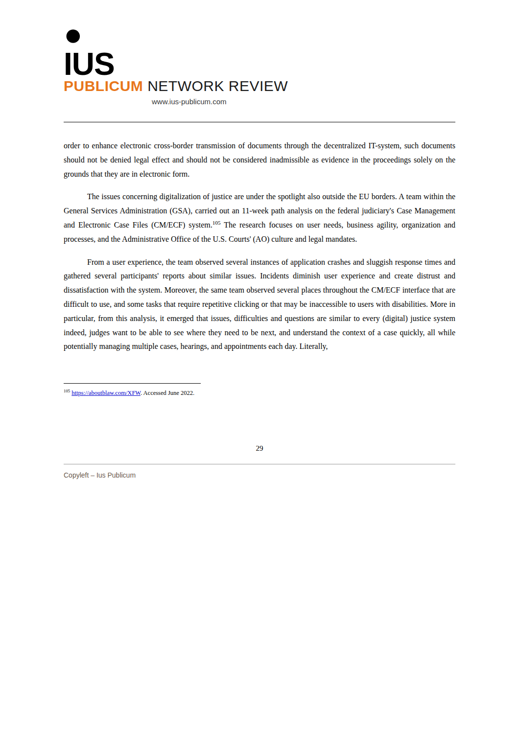●
IUS PUBLICUM NETWORK REVIEW
www.ius-publicum.com
order to enhance electronic cross-border transmission of documents through the decentralized IT-system, such documents should not be denied legal effect and should not be considered inadmissible as evidence in the proceedings solely on the grounds that they are in electronic form.
The issues concerning digitalization of justice are under the spotlight also outside the EU borders. A team within the General Services Administration (GSA), carried out an 11-week path analysis on the federal judiciary's Case Management and Electronic Case Files (CM/ECF) system.105 The research focuses on user needs, business agility, organization and processes, and the Administrative Office of the U.S. Courts' (AO) culture and legal mandates.
From a user experience, the team observed several instances of application crashes and sluggish response times and gathered several participants' reports about similar issues. Incidents diminish user experience and create distrust and dissatisfaction with the system. Moreover, the same team observed several places throughout the CM/ECF interface that are difficult to use, and some tasks that require repetitive clicking or that may be inaccessible to users with disabilities. More in particular, from this analysis, it emerged that issues, difficulties and questions are similar to every (digital) justice system indeed, judges want to be able to see where they need to be next, and understand the context of a case quickly, all while potentially managing multiple cases, hearings, and appointments each day. Literally,
105 https://aboutblaw.com/XFW. Accessed June 2022.
29
Copyleft – Ius Publicum